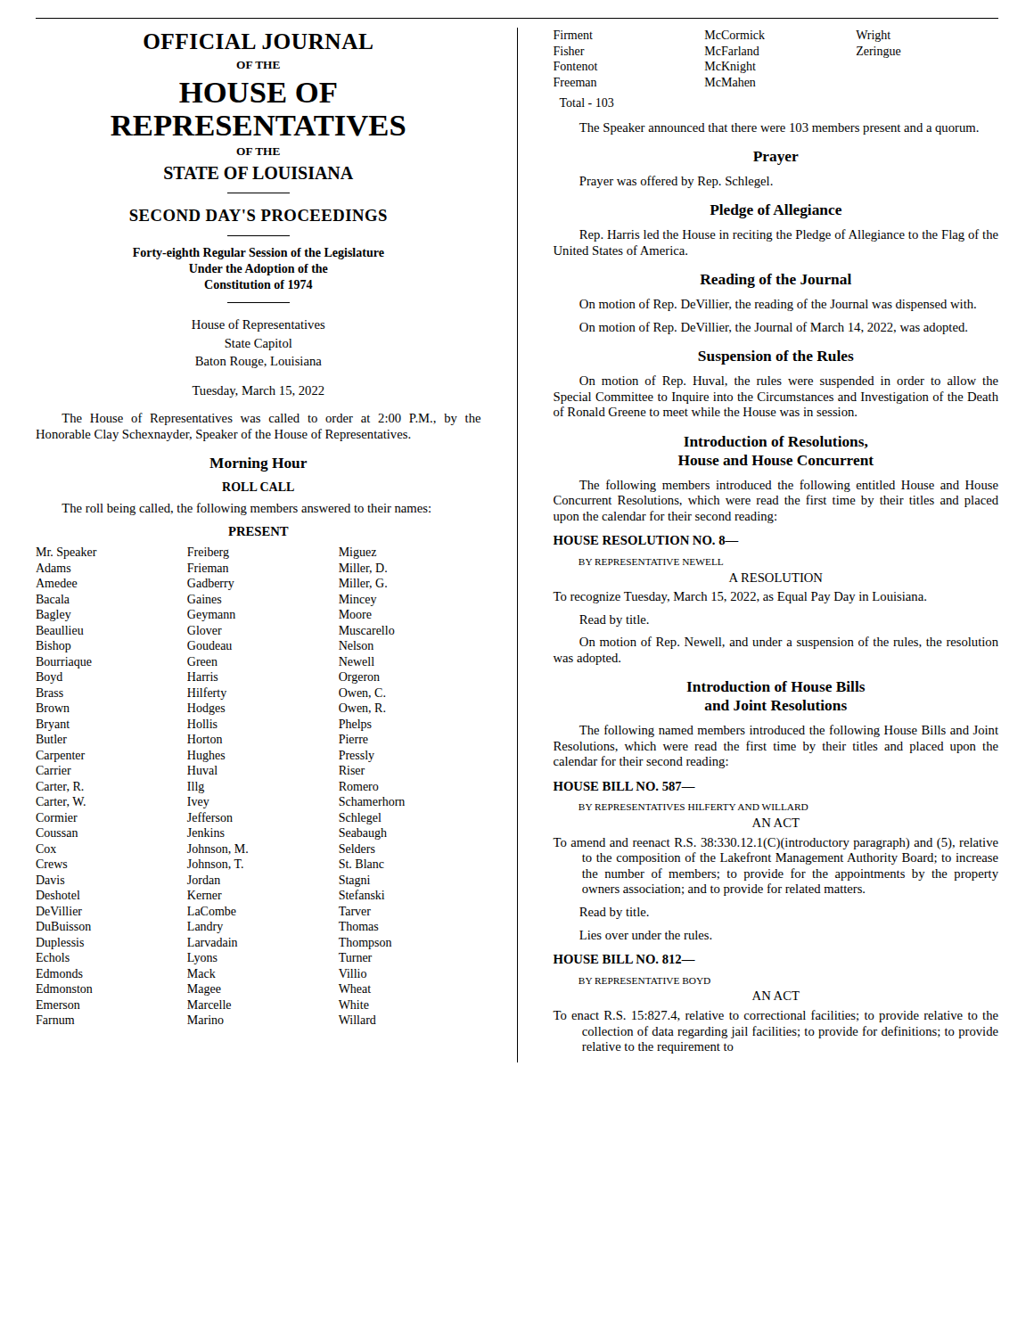OFFICIAL JOURNAL
OF THE
HOUSE OF
REPRESENTATIVES
OF THE
STATE OF LOUISIANA
SECOND DAY'S PROCEEDINGS
Forty-eighth Regular Session of the Legislature
Under the Adoption of the
Constitution of 1974
House of Representatives
State Capitol
Baton Rouge, Louisiana
Tuesday, March 15, 2022
The House of Representatives was called to order at 2:00 P.M., by the Honorable Clay Schexnayder, Speaker of the House of Representatives.
Morning Hour
ROLL CALL
The roll being called, the following members answered to their names:
PRESENT
Mr. Speaker
Adams
Amedee
Bacala
Bagley
Beaullieu
Bishop
Bourriaque
Boyd
Brass
Brown
Bryant
Butler
Carpenter
Carrier
Carter, R.
Carter, W.
Cormier
Coussan
Cox
Crews
Davis
Deshotel
DeVillier
DuBuisson
Duplessis
Echols
Edmonds
Edmonston
Emerson
Farnum
Freiberg
Frieman
Gadberry
Gaines
Geymann
Glover
Goudeau
Green
Harris
Hilferty
Hodges
Hollis
Horton
Hughes
Huval
Illg
Ivey
Jefferson
Jenkins
Johnson, M.
Johnson, T.
Jordan
Kerner
LaCombe
Landry
Larvadain
Lyons
Mack
Magee
Marcelle
Marino
Miguez
Miller, D.
Miller, G.
Mincey
Moore
Muscarello
Nelson
Newell
Orgeron
Owen, C.
Owen, R.
Phelps
Pierre
Pressly
Riser
Romero
Schamerhorn
Schlegel
Seabaugh
Selders
St. Blanc
Stagni
Stefanski
Tarver
Thomas
Thompson
Turner
Villio
Wheat
White
Willard
Firment
Fisher
Fontenot
Freeman
Total - 103
McCormick
McFarland
McKnight
McMahen
Wright
Zeringue
The Speaker announced that there were 103 members present and a quorum.
Prayer
Prayer was offered by Rep. Schlegel.
Pledge of Allegiance
Rep. Harris led the House in reciting the Pledge of Allegiance to the Flag of the United States of America.
Reading of the Journal
On motion of Rep. DeVillier, the reading of the Journal was dispensed with.
On motion of Rep. DeVillier, the Journal of March 14, 2022, was adopted.
Suspension of the Rules
On motion of Rep. Huval, the rules were suspended in order to allow the Special Committee to Inquire into the Circumstances and Investigation of the Death of Ronald Greene to meet while the House was in session.
Introduction of Resolutions,
House and House Concurrent
The following members introduced the following entitled House and House Concurrent Resolutions, which were read the first time by their titles and placed upon the calendar for their second reading:
HOUSE RESOLUTION NO. 8—
BY REPRESENTATIVE NEWELL
A RESOLUTION
To recognize Tuesday, March 15, 2022, as Equal Pay Day in Louisiana.
Read by title.
On motion of Rep. Newell, and under a suspension of the rules, the resolution was adopted.
Introduction of House Bills
and Joint Resolutions
The following named members introduced the following House Bills and Joint Resolutions, which were read the first time by their titles and placed upon the calendar for their second reading:
HOUSE BILL NO. 587—
BY REPRESENTATIVES HILFERTY AND WILLARD
AN ACT
To amend and reenact R.S. 38:330.12.1(C)(introductory paragraph) and (5), relative to the composition of the Lakefront Management Authority Board; to increase the number of members; to provide for the appointments by the property owners association; and to provide for related matters.
Read by title.
Lies over under the rules.
HOUSE BILL NO. 812—
BY REPRESENTATIVE BOYD
AN ACT
To enact R.S. 15:827.4, relative to correctional facilities; to provide relative to the collection of data regarding jail facilities; to provide for definitions; to provide relative to the requirement to